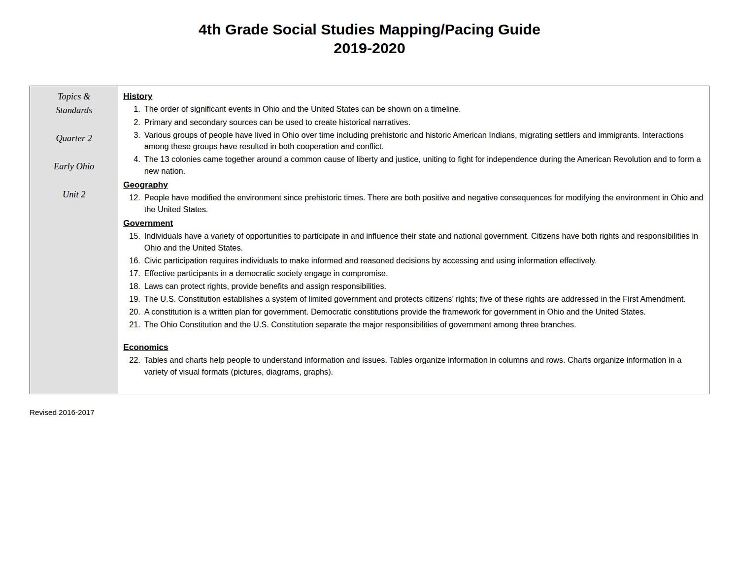4th Grade Social Studies Mapping/Pacing Guide
2019-2020
| Topics & Standards Quarter 2 Early Ohio Unit 2 | History The order of significant events in Ohio and the United States can be shown on a timeline. Primary and secondary sources can be used to create historical narratives. Various groups of people have lived in Ohio over time including prehistoric and historic American Indians, migrating settlers and immigrants. Interactions among these groups have resulted in both cooperation and conflict. The 13 colonies came together around a common cause of liberty and justice, uniting to fight for independence during the American Revolution and to form a new nation. Geography People have modified the environment since prehistoric times. There are both positive and negative consequences for modifying the environment in Ohio and the United States. Government Individuals have a variety of opportunities to participate in and influence their state and national government. Citizens have both rights and responsibilities in Ohio and the United States. Civic participation requires individuals to make informed and reasoned decisions by accessing and using information effectively. Effective participants in a democratic society engage in compromise. Laws can protect rights, provide benefits and assign responsibilities. The U.S. Constitution establishes a system of limited government and protects citizens’ rights; five of these rights are addressed in the First Amendment. A constitution is a written plan for government. Democratic constitutions provide the framework for government in Ohio and the United States. The Ohio Constitution and the U.S. Constitution separate the major responsibilities of government among three branches. Economics Tables and charts help people to understand information and issues. Tables organize information in columns and rows. Charts organize information in a variety of visual formats (pictures, diagrams, graphs). |
Revised 2016-2017